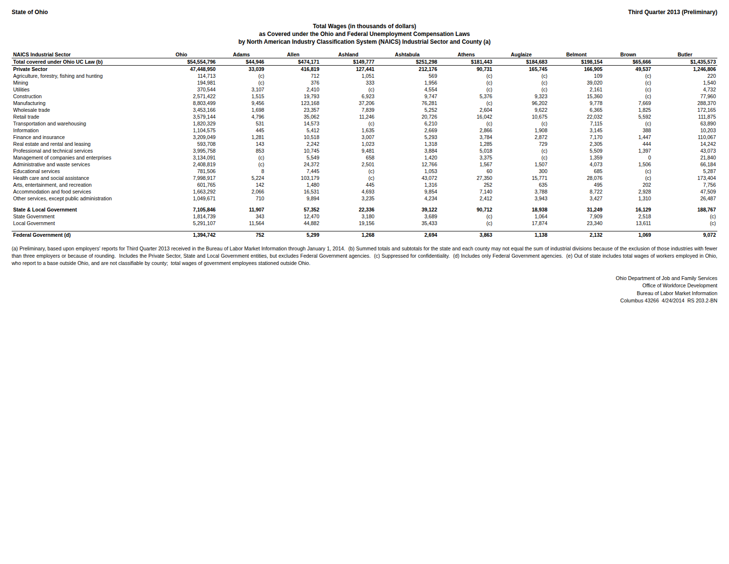State of Ohio
Third Quarter 2013 (Preliminary)
Total Wages (in thousands of dollars)
as Covered under the Ohio and Federal Unemployment Compensation Laws
by North American Industry Classification System (NAICS) Industrial Sector and County (a)
| NAICS Industrial Sector | Ohio | Adams | Allen | Ashland | Ashtabula | Athens | Auglaize | Belmont | Brown | Butler |
| --- | --- | --- | --- | --- | --- | --- | --- | --- | --- | --- |
| Total covered under Ohio UC Law (b) | $54,554,796 | $44,946 | $474,171 | $149,777 | $251,298 | $181,443 | $184,683 | $198,154 | $65,666 | $1,435,573 |
| Private Sector | 47,448,950 | 33,039 | 416,819 | 127,441 | 212,176 | 90,731 | 165,745 | 166,905 | 49,537 | 1,246,806 |
| Agriculture, forestry, fishing and hunting | 114,713 | (c) | 712 | 1,051 | 569 | (c) | (c) | 109 | (c) | 220 |
| Mining | 194,981 | (c) | 376 | 333 | 1,956 | (c) | (c) | 39,020 | (c) | 1,540 |
| Utilities | 370,544 | 3,107 | 2,410 | (c) | 4,554 | (c) | (c) | 2,161 | (c) | 4,732 |
| Construction | 2,571,422 | 1,515 | 19,793 | 6,923 | 9,747 | 5,376 | 9,323 | 15,360 | (c) | 77,960 |
| Manufacturing | 8,803,499 | 9,456 | 123,168 | 37,206 | 76,281 | (c) | 96,202 | 9,778 | 7,669 | 288,370 |
| Wholesale trade | 3,453,166 | 1,698 | 23,357 | 7,839 | 5,252 | 2,604 | 9,622 | 6,365 | 1,825 | 172,165 |
| Retail trade | 3,579,144 | 4,796 | 35,062 | 11,246 | 20,726 | 16,042 | 10,675 | 22,032 | 5,592 | 111,875 |
| Transportation and warehousing | 1,820,329 | 531 | 14,573 | (c) | 6,210 | (c) | (c) | 7,115 | (c) | 63,890 |
| Information | 1,104,575 | 445 | 5,412 | 1,635 | 2,669 | 2,866 | 1,908 | 3,145 | 388 | 10,203 |
| Finance and insurance | 3,209,049 | 1,281 | 10,518 | 3,007 | 5,293 | 3,784 | 2,872 | 7,170 | 1,447 | 110,067 |
| Real estate and rental and leasing | 593,708 | 143 | 2,242 | 1,023 | 1,318 | 1,285 | 729 | 2,305 | 444 | 14,242 |
| Professional and technical services | 3,995,758 | 853 | 10,745 | 9,481 | 3,884 | 5,018 | (c) | 5,509 | 1,397 | 43,073 |
| Management of companies and enterprises | 3,134,091 | (c) | 5,549 | 658 | 1,420 | 3,375 | (c) | 1,359 | 0 | 21,840 |
| Administrative and waste services | 2,408,819 | (c) | 24,372 | 2,501 | 12,766 | 1,567 | 1,507 | 4,073 | 1,506 | 66,184 |
| Educational services | 781,506 | 8 | 7,445 | (c) | 1,053 | 60 | 300 | 685 | (c) | 5,287 |
| Health care and social assistance | 7,998,917 | 5,224 | 103,179 | (c) | 43,072 | 27,350 | 15,771 | 28,076 | (c) | 173,404 |
| Arts, entertainment, and recreation | 601,765 | 142 | 1,480 | 445 | 1,316 | 252 | 635 | 495 | 202 | 7,756 |
| Accommodation and food services | 1,663,292 | 2,066 | 16,531 | 4,693 | 9,854 | 7,140 | 3,788 | 8,722 | 2,928 | 47,509 |
| Other services, except public administration | 1,049,671 | 710 | 9,894 | 3,235 | 4,234 | 2,412 | 3,943 | 3,427 | 1,310 | 26,487 |
| State & Local Government | 7,105,846 | 11,907 | 57,352 | 22,336 | 39,122 | 90,712 | 18,938 | 31,249 | 16,129 | 188,767 |
| State Government | 1,814,739 | 343 | 12,470 | 3,180 | 3,689 | (c) | 1,064 | 7,909 | 2,518 | (c) |
| Local Government | 5,291,107 | 11,564 | 44,882 | 19,156 | 35,433 | (c) | 17,874 | 23,340 | 13,611 | (c) |
| Federal Government (d) | 1,394,742 | 752 | 5,299 | 1,268 | 2,694 | 3,863 | 1,138 | 2,132 | 1,069 | 9,072 |
(a) Preliminary, based upon employers' reports for Third Quarter 2013 received in the Bureau of Labor Market Information through January 1, 2014. (b) Summed totals and subtotals for the state and each county may not equal the sum of industrial divisions because of the exclusion of those industries with fewer than three employers or because of rounding. Includes the Private Sector, State and Local Government entities, but excludes Federal Government agencies. (c) Suppressed for confidentiality. (d) Includes only Federal Government agencies. (e) Out of state includes total wages of workers employed in Ohio, who report to a base outside Ohio, and are not classifiable by county; total wages of government employees stationed outside Ohio.
Ohio Department of Job and Family Services
Office of Workforce Development
Bureau of Labor Market Information
Columbus 43266 4/24/2014 RS 203.2-BN